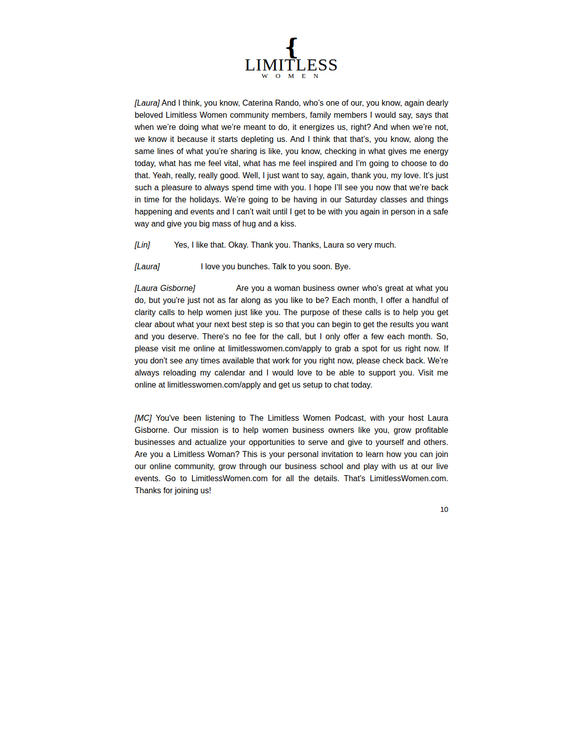❴ LIMITLESS W O M E N
[Laura] And I think, you know, Caterina Rando, who’s one of our, you know, again dearly beloved Limitless Women community members, family members I would say, says that when we’re doing what we’re meant to do, it energizes us, right? And when we’re not, we know it because it starts depleting us. And I think that that’s, you know, along the same lines of what you’re sharing is like, you know, checking in what gives me energy today, what has me feel vital, what has me feel inspired and I’m going to choose to do that. Yeah, really, really good. Well, I just want to say, again, thank you, my love. It’s just such a pleasure to always spend time with you. I hope I’ll see you now that we’re back in time for the holidays. We’re going to be having in our Saturday classes and things happening and events and I can’t wait until I get to be with you again in person in a safe way and give you big mass of hug and a kiss.
[Lin] Yes, I like that. Okay. Thank you. Thanks, Laura so very much.
[Laura] I love you bunches. Talk to you soon. Bye.
[Laura Gisborne] Are you a woman business owner who's great at what you do, but you're just not as far along as you like to be? Each month, I offer a handful of clarity calls to help women just like you. The purpose of these calls is to help you get clear about what your next best step is so that you can begin to get the results you want and you deserve. There's no fee for the call, but I only offer a few each month. So, please visit me online at limitlesswomen.com/apply to grab a spot for us right now. If you don't see any times available that work for you right now, please check back. We're always reloading my calendar and I would love to be able to support you. Visit me online at limitlesswomen.com/apply and get us setup to chat today.
[MC] You've been listening to The Limitless Women Podcast, with your host Laura Gisborne. Our mission is to help women business owners like you, grow profitable businesses and actualize your opportunities to serve and give to yourself and others. Are you a Limitless Woman? This is your personal invitation to learn how you can join our online community, grow through our business school and play with us at our live events. Go to LimitlessWomen.com for all the details. That's LimitlessWomen.com. Thanks for joining us!
10